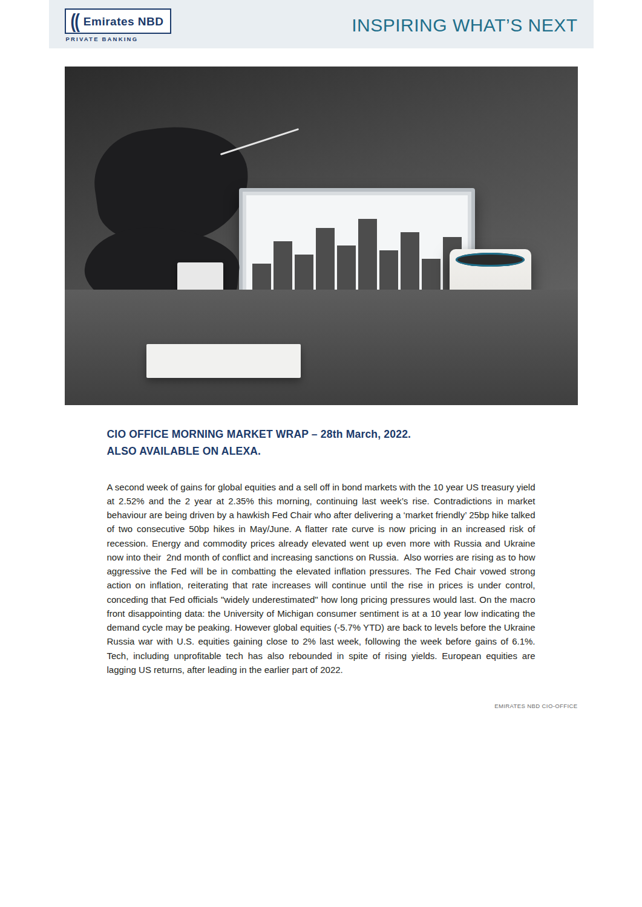(( Emirates NBD
PRIVATE BANKING
INSPIRING WHAT’S NEXT
CIO OFFICE MORNING MARKET WRAP – 28th March, 2022.
ALSO AVAILABLE ON ALEXA.
A second week of gains for global equities and a sell off in bond markets with the 10 year US treasury yield at 2.52% and the 2 year at 2.35% this morning, continuing last week’s rise. Contradictions in market behaviour are being driven by a hawkish Fed Chair who after delivering a ‘market friendly’ 25bp hike talked of two consecutive 50bp hikes in May/June. A flatter rate curve is now pricing in an increased risk of recession. Energy and commodity prices already elevated went up even more with Russia and Ukraine now into their 2nd month of conflict and increasing sanctions on Russia. Also worries are rising as to how aggressive the Fed will be in combatting the elevated inflation pressures. The Fed Chair vowed strong action on inflation, reiterating that rate increases will continue until the rise in prices is under control, conceding that Fed officials "widely underestimated" how long pricing pressures would last. On the macro front disappointing data: the University of Michigan consumer sentiment is at a 10 year low indicating the demand cycle may be peaking. However global equities (-5.7% YTD) are back to levels before the Ukraine Russia war with U.S. equities gaining close to 2% last week, following the week before gains of 6.1%. Tech, including unprofitable tech has also rebounded in spite of rising yields. European equities are lagging US returns, after leading in the earlier part of 2022.
EMIRATES NBD CIO-OFFICE